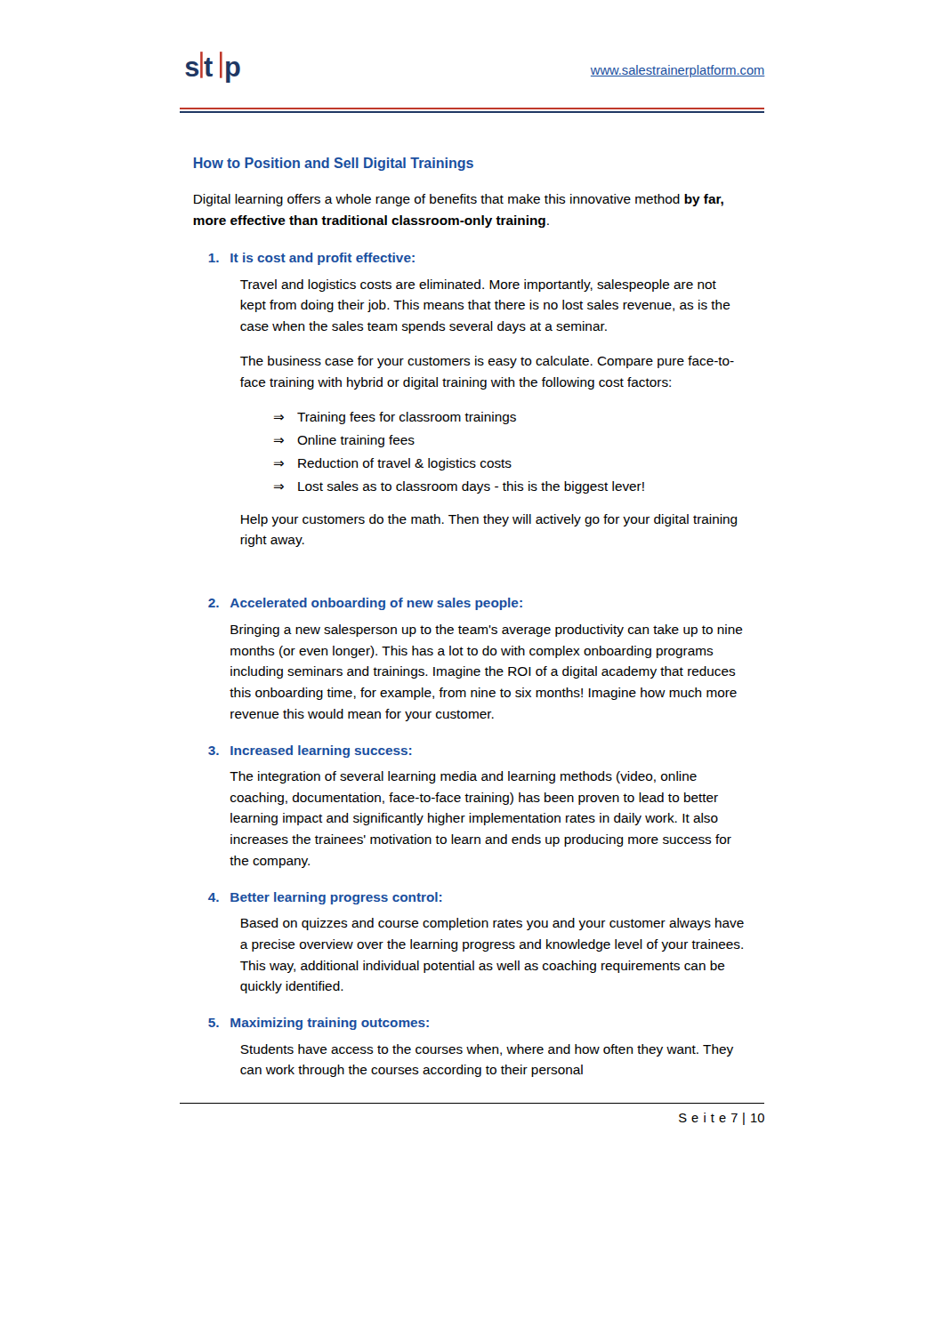s t p
www.salestrainerplatform.com
How to Position and Sell Digital Trainings
Digital learning offers a whole range of benefits that make this innovative method by far, more effective than traditional classroom-only training.
It is cost and profit effective:
Travel and logistics costs are eliminated. More importantly, salespeople are not kept from doing their job. This means that there is no lost sales revenue, as is the case when the sales team spends several days at a seminar.
The business case for your customers is easy to calculate. Compare pure face-to-face training with hybrid or digital training with the following cost factors:
Training fees for classroom trainings
Online training fees
Reduction of travel & logistics costs
Lost sales as to classroom days - this is the biggest lever!
Help your customers do the math. Then they will actively go for your digital training right away.
Accelerated onboarding of new sales people:
Bringing a new salesperson up to the team's average productivity can take up to nine months (or even longer). This has a lot to do with complex onboarding programs including seminars and trainings. Imagine the ROI of a digital academy that reduces this onboarding time, for example, from nine to six months! Imagine how much more revenue this would mean for your customer.
Increased learning success:
The integration of several learning media and learning methods (video, online coaching, documentation, face-to-face training) has been proven to lead to better learning impact and significantly higher implementation rates in daily work. It also increases the trainees' motivation to learn and ends up producing more success for the company.
Better learning progress control:
Based on quizzes and course completion rates you and your customer always have a precise overview over the learning progress and knowledge level of your trainees. This way, additional individual potential as well as coaching requirements can be quickly identified.
Maximizing training outcomes:
Students have access to the courses when, where and how often they want. They can work through the courses according to their personal
S e i t e 7 | 10